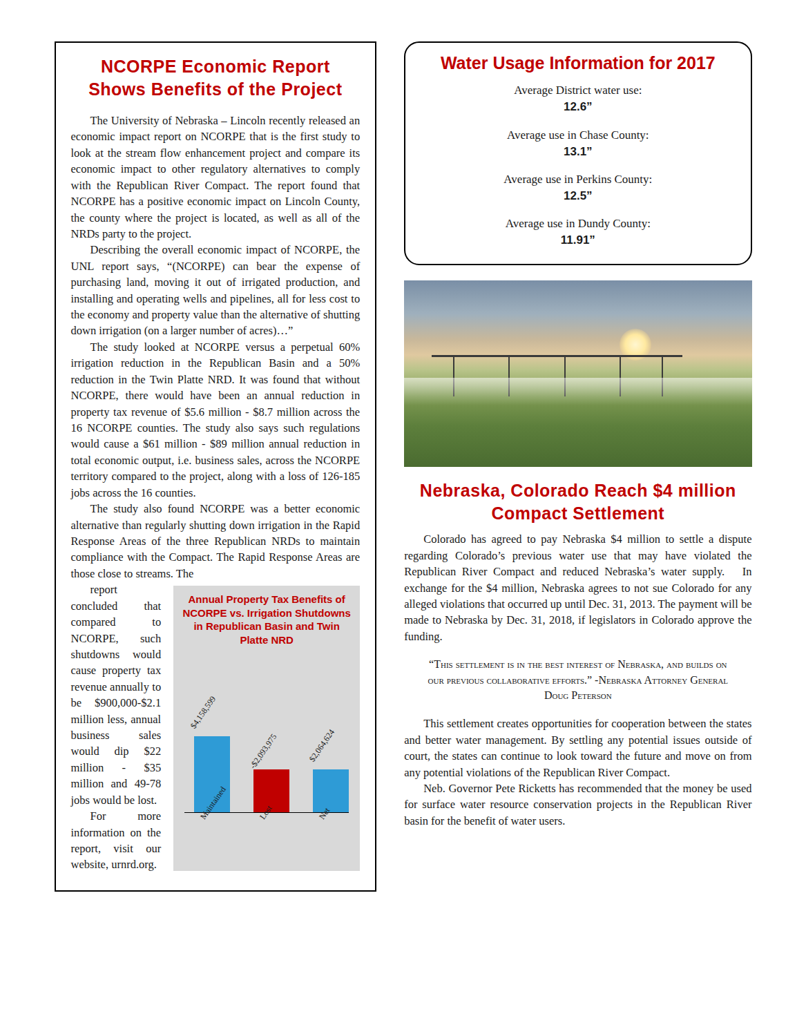NCORPE Economic Report Shows Benefits of the Project
The University of Nebraska – Lincoln recently released an economic impact report on NCORPE that is the first study to look at the stream flow enhancement project and compare its economic impact to other regulatory alternatives to comply with the Republican River Compact. The report found that NCORPE has a positive economic impact on Lincoln County, the county where the project is located, as well as all of the NRDs party to the project.
Describing the overall economic impact of NCORPE, the UNL report says, “(NCORPE) can bear the expense of purchasing land, moving it out of irrigated production, and installing and operating wells and pipelines, all for less cost to the economy and property value than the alternative of shutting down irrigation (on a larger number of acres)…”
The study looked at NCORPE versus a perpetual 60% irrigation reduction in the Republican Basin and a 50% reduction in the Twin Platte NRD. It was found that without NCORPE, there would have been an annual reduction in property tax revenue of $5.6 million - $8.7 million across the 16 NCORPE counties. The study also says such regulations would cause a $61 million - $89 million annual reduction in total economic output, i.e. business sales, across the NCORPE territory compared to the project, along with a loss of 126-185 jobs across the 16 counties.
The study also found NCORPE was a better economic alternative than regularly shutting down irrigation in the Rapid Response Areas of the three Republican NRDs to maintain compliance with the Compact. The Rapid Response Areas are those close to streams. The
Annual Property Tax Benefits of NCORPE vs. Irrigation Shutdowns in Republican Basin and Twin Platte NRD
$4,158,599
-$2,093,975
$2,064,624
Maintained
Lost
Net
report concluded that compared to NCORPE, such shutdowns would cause property tax revenue annually to be $900,000-$2.1 million less, annual business sales would dip $22 million - $35 million and 49-78 jobs would be lost.
For more information on the report, visit our website, urnrd.org.
Water Usage Information for 2017
Average District water use:
12.6”
Average use in Chase County:
13.1”
Average use in Perkins County:
12.5”
Average use in Dundy County:
11.91”
Nebraska, Colorado Reach $4 million Compact Settlement
Colorado has agreed to pay Nebraska $4 million to settle a dispute regarding Colorado’s previous water use that may have violated the Republican River Compact and reduced Nebraska’s water supply. In exchange for the $4 million, Nebraska agrees to not sue Colorado for any alleged violations that occurred up until Dec. 31, 2013. The payment will be made to Nebraska by Dec. 31, 2018, if legislators in Colorado approve the funding.
“This settlement is in the best interest of Nebraska, and builds on our previous collaborative efforts.” -Nebraska Attorney General Doug Peterson
This settlement creates opportunities for cooperation between the states and better water management. By settling any potential issues outside of court, the states can continue to look toward the future and move on from any potential violations of the Republican River Compact.
Neb. Governor Pete Ricketts has recommended that the money be used for surface water resource conservation projects in the Republican River basin for the benefit of water users.